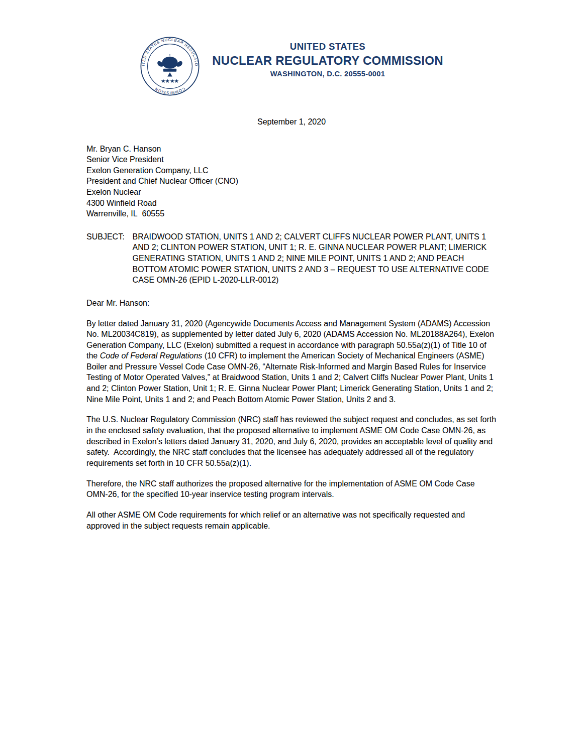UNITED STATES NUCLEAR REGULATORY COMMISSION
UNITED STATES
NUCLEAR REGULATORY COMMISSION
WASHINGTON, D.C. 20555-0001
September 1, 2020
Mr. Bryan C. Hanson
Senior Vice President
Exelon Generation Company, LLC
President and Chief Nuclear Officer (CNO)
Exelon Nuclear
4300 Winfield Road
Warrenville, IL 60555
SUBJECT:
BRAIDWOOD STATION, UNITS 1 AND 2; CALVERT CLIFFS NUCLEAR POWER PLANT, UNITS 1 AND 2; CLINTON POWER STATION, UNIT 1; R. E. GINNA NUCLEAR POWER PLANT; LIMERICK GENERATING STATION, UNITS 1 AND 2; NINE MILE POINT, UNITS 1 AND 2; AND PEACH BOTTOM ATOMIC POWER STATION, UNITS 2 AND 3 – REQUEST TO USE ALTERNATIVE CODE CASE OMN-26 (EPID L-2020-LLR-0012)
Dear Mr. Hanson:
By letter dated January 31, 2020 (Agencywide Documents Access and Management System (ADAMS) Accession No. ML20034C819), as supplemented by letter dated July 6, 2020 (ADAMS Accession No. ML20188A264), Exelon Generation Company, LLC (Exelon) submitted a request in accordance with paragraph 50.55a(z)(1) of Title 10 of the Code of Federal Regulations (10 CFR) to implement the American Society of Mechanical Engineers (ASME) Boiler and Pressure Vessel Code Case OMN-26, “Alternate Risk-Informed and Margin Based Rules for Inservice Testing of Motor Operated Valves," at Braidwood Station, Units 1 and 2; Calvert Cliffs Nuclear Power Plant, Units 1 and 2; Clinton Power Station, Unit 1; R. E. Ginna Nuclear Power Plant; Limerick Generating Station, Units 1 and 2; Nine Mile Point, Units 1 and 2; and Peach Bottom Atomic Power Station, Units 2 and 3.
The U.S. Nuclear Regulatory Commission (NRC) staff has reviewed the subject request and concludes, as set forth in the enclosed safety evaluation, that the proposed alternative to implement ASME OM Code Case OMN-26, as described in Exelon’s letters dated January 31, 2020, and July 6, 2020, provides an acceptable level of quality and safety. Accordingly, the NRC staff concludes that the licensee has adequately addressed all of the regulatory requirements set forth in 10 CFR 50.55a(z)(1).
Therefore, the NRC staff authorizes the proposed alternative for the implementation of ASME OM Code Case OMN-26, for the specified 10-year inservice testing program intervals.
All other ASME OM Code requirements for which relief or an alternative was not specifically requested and approved in the subject requests remain applicable.